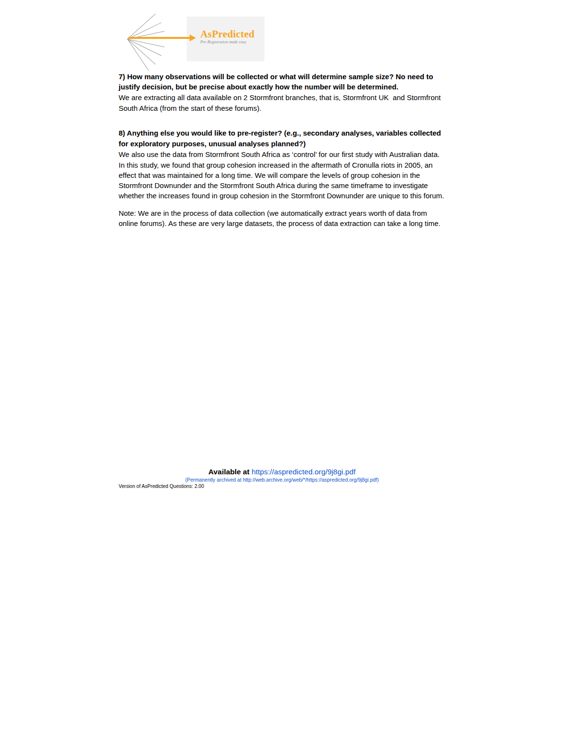AsPredicted
Pre-Registration made easy
7) How many observations will be collected or what will determine sample size? No need to justify decision, but be precise about exactly how the number will be determined.
We are extracting all data available on 2 Stormfront branches, that is, Stormfront UK and Stormfront South Africa (from the start of these forums).
8) Anything else you would like to pre-register? (e.g., secondary analyses, variables collected for exploratory purposes, unusual analyses planned?)
We also use the data from Stormfront South Africa as ‘control’ for our first study with Australian data. In this study, we found that group cohesion increased in the aftermath of Cronulla riots in 2005, an effect that was maintained for a long time. We will compare the levels of group cohesion in the Stormfront Downunder and the Stormfront South Africa during the same timeframe to investigate whether the increases found in group cohesion in the Stormfront Downunder are unique to this forum.
Note: We are in the process of data collection (we automatically extract years worth of data from online forums). As these are very large datasets, the process of data extraction can take a long time.
Version of AsPredicted Questions: 2.00
Available at https://aspredicted.org/9j8gi.pdf
(Permanently archived at http://web.archive.org/web/*/https://aspredicted.org/9j8gi.pdf)